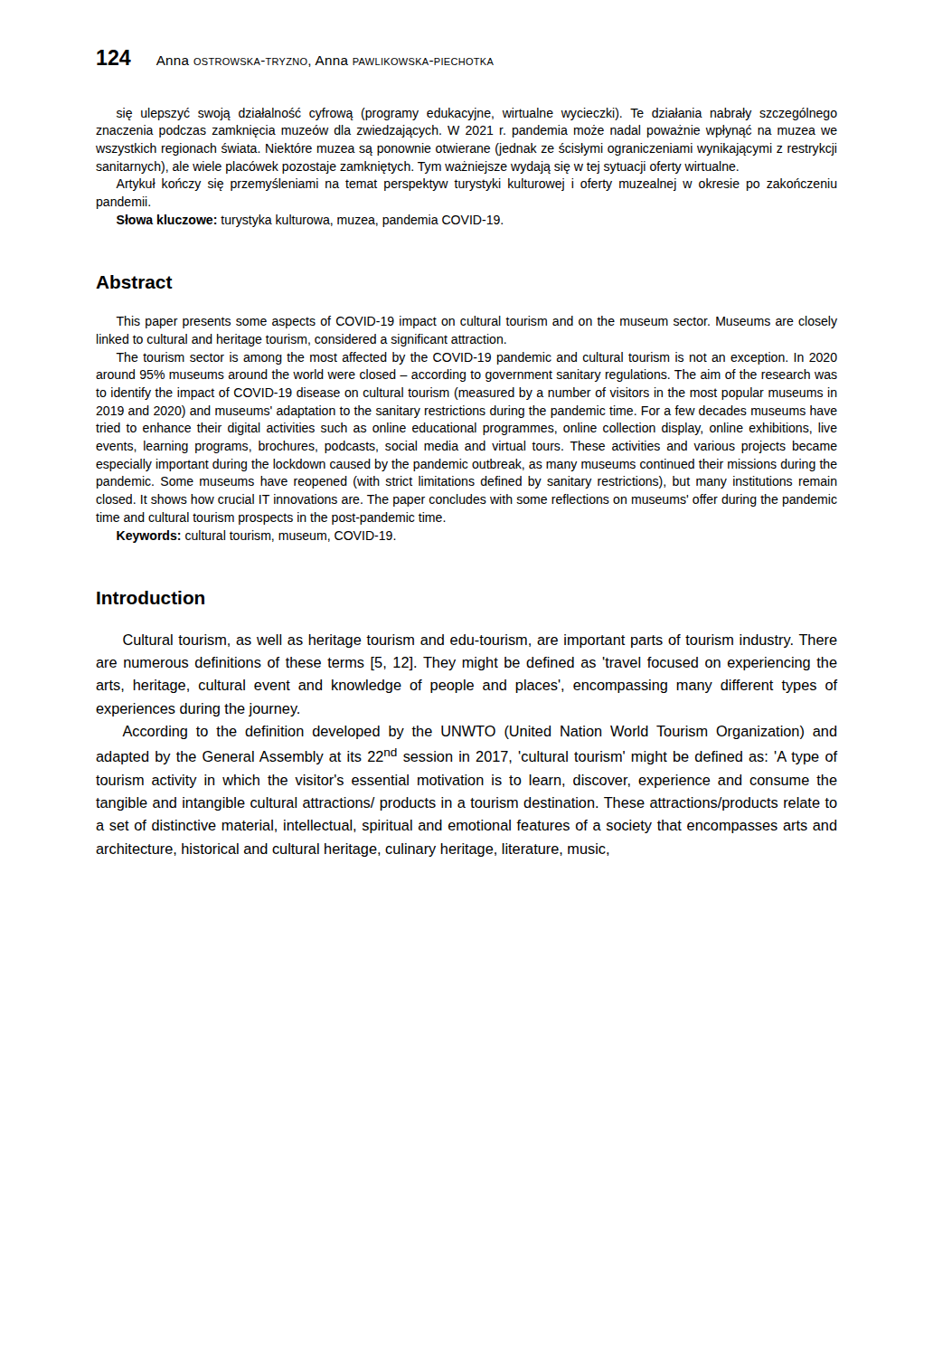124 Anna Ostrowska-Tryzno, Anna Pawlikowska-Piechotka
się ulepszyć swoją działalność cyfrową (programy edukacyjne, wirtualne wycieczki). Te działania nabrały szczególnego znaczenia podczas zamknięcia muzeów dla zwiedzających. W 2021 r. pandemia może nadal poważnie wpłynąć na muzea we wszystkich regionach świata. Niektóre muzea są ponownie otwierane (jednak ze ścisłymi ograniczeniami wynikającymi z restrykcji sanitarnych), ale wiele placówek pozostaje zamkniętych. Tym ważniejsze wydają się w tej sytuacji oferty wirtualne.
Artykuł kończy się przemyśleniami na temat perspektyw turystyki kulturowej i oferty muzealnej w okresie po zakończeniu pandemii.
Słowa kluczowe: turystyka kulturowa, muzea, pandemia COVID-19.
Abstract
This paper presents some aspects of COVID-19 impact on cultural tourism and on the museum sector. Museums are closely linked to cultural and heritage tourism, considered a significant attraction.
The tourism sector is among the most affected by the COVID-19 pandemic and cultural tourism is not an exception. In 2020 around 95% museums around the world were closed – according to government sanitary regulations. The aim of the research was to identify the impact of COVID-19 disease on cultural tourism (measured by a number of visitors in the most popular museums in 2019 and 2020) and museums' adaptation to the sanitary restrictions during the pandemic time. For a few decades museums have tried to enhance their digital activities such as online educational programmes, online collection display, online exhibitions, live events, learning programs, brochures, podcasts, social media and virtual tours. These activities and various projects became especially important during the lockdown caused by the pandemic outbreak, as many museums continued their missions during the pandemic. Some museums have reopened (with strict limitations defined by sanitary restrictions), but many institutions remain closed. It shows how crucial IT innovations are. The paper concludes with some reflections on museums' offer during the pandemic time and cultural tourism prospects in the post-pandemic time.
Keywords: cultural tourism, museum, COVID-19.
Introduction
Cultural tourism, as well as heritage tourism and edu-tourism, are important parts of tourism industry. There are numerous definitions of these terms [5, 12]. They might be defined as 'travel focused on experiencing the arts, heritage, cultural event and knowledge of people and places', encompassing many different types of experiences during the journey.
According to the definition developed by the UNWTO (United Nation World Tourism Organization) and adapted by the General Assembly at its 22nd session in 2017, 'cultural tourism' might be defined as: 'A type of tourism activity in which the visitor's essential motivation is to learn, discover, experience and consume the tangible and intangible cultural attractions/ products in a tourism destination. These attractions/products relate to a set of distinctive material, intellectual, spiritual and emotional features of a society that encompasses arts and architecture, historical and cultural heritage, culinary heritage, literature, music,